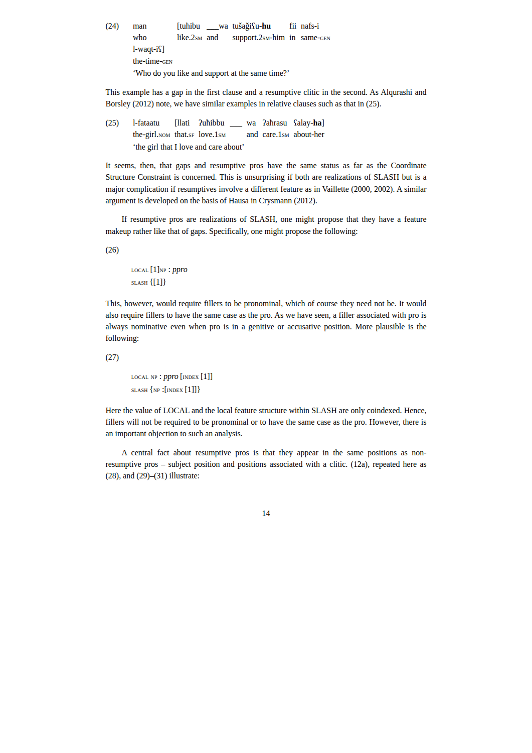(24)
| man | [tuħibu | ___wa | tušaǧiʕu- hu | fii | nafs-i |
| who | like.2 sm | and | support.2 sm -him | in | same- gen |
| l-waqt-iʕ] |
| the-time- gen |
‘Who do you like and support at the same time?’
This example has a gap in the first clause and a resumptive clitic in the second. As Alqurashi and Borsley (2012) note, we have similar examples in relative clauses such as that in (25).
(25)
| l-fataatu | [llati | ʔuħibbu | ___ | wa | ʔaħrasu | ʕalay- ha ] |
| the-girl. nom | that. sf | love.1 sm | | and | care.1 sm | about-her |
‘the girl that I love and care about’
It seems, then, that gaps and resumptive pros have the same status as far as the Coordinate Structure Constraint is concerned. This is unsurprising if both are realizations of SLASH but is a major complication if resumptives involve a different feature as in Vaillette (2000, 2002). A similar argument is developed on the basis of Hausa in Crysmann (2012).
If resumptive pros are realizations of SLASH, one might propose that they have a feature makeup rather like that of gaps. Specifically, one might propose the following:
(26)
local [1]np : ppro
slash {[1]}
This, however, would require fillers to be pronominal, which of course they need not be. It would also require fillers to have the same case as the pro. As we have seen, a filler associated with pro is always nominative even when pro is in a genitive or accusative position. More plausible is the following:
(27)
local np : ppro [index [1]]
slash {np :[index [1]]}
Here the value of LOCAL and the local feature structure within SLASH are only coindexed. Hence, fillers will not be required to be pronominal or to have the same case as the pro. However, there is an important objection to such an analysis.
A central fact about resumptive pros is that they appear in the same positions as non-resumptive pros – subject position and positions associated with a clitic. (12a), repeated here as (28), and (29)–(31) illustrate:
14